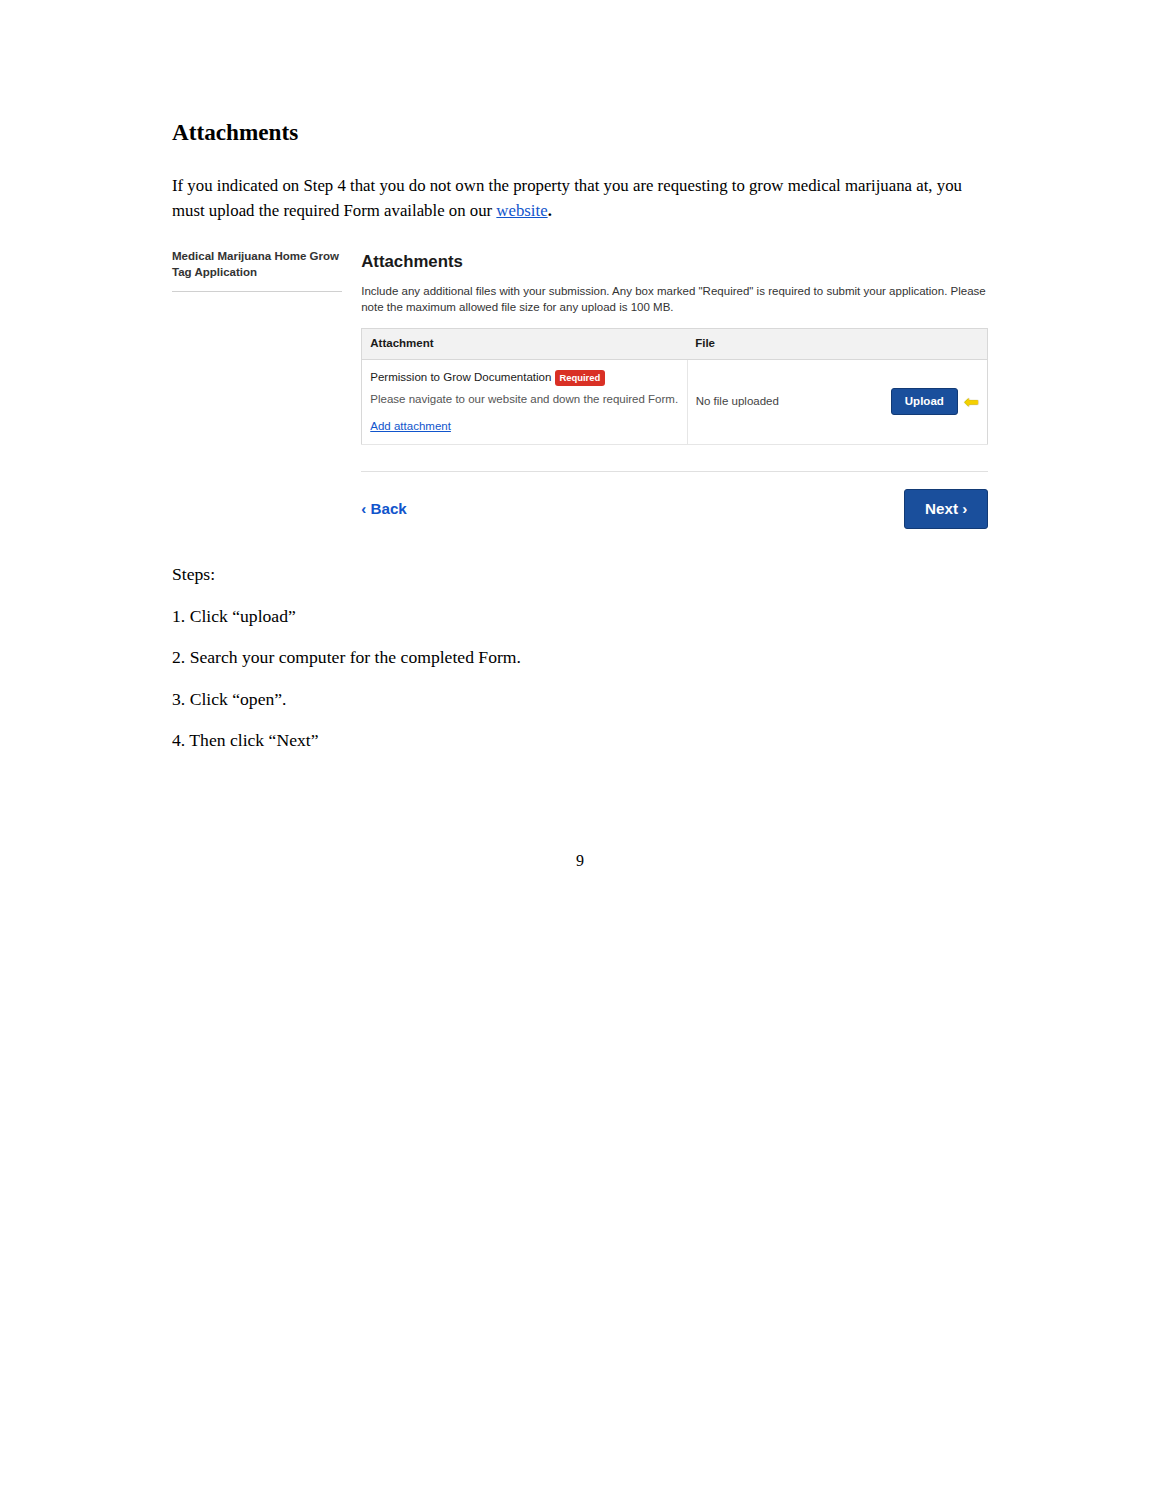Attachments
If you indicated on Step 4 that you do not own the property that you are requesting to grow medical marijuana at, you must upload the required Form available on our website.
Medical Marijuana Home Grow Tag Application
Attachments
Include any additional files with your submission. Any box marked "Required" is required to submit your application. Please note the maximum allowed file size for any upload is 100 MB.
| Attachment | File | |
| --- | --- | --- |
| Permission to Grow Documentation Required Please navigate to our website and down the required Form. Add attachment | No file uploaded | Upload ⬅ |
‹ Back Next ›
Steps:
1. Click “upload”
2. Search your computer for the completed Form.
3. Click “open”.
4. Then click “Next”
9